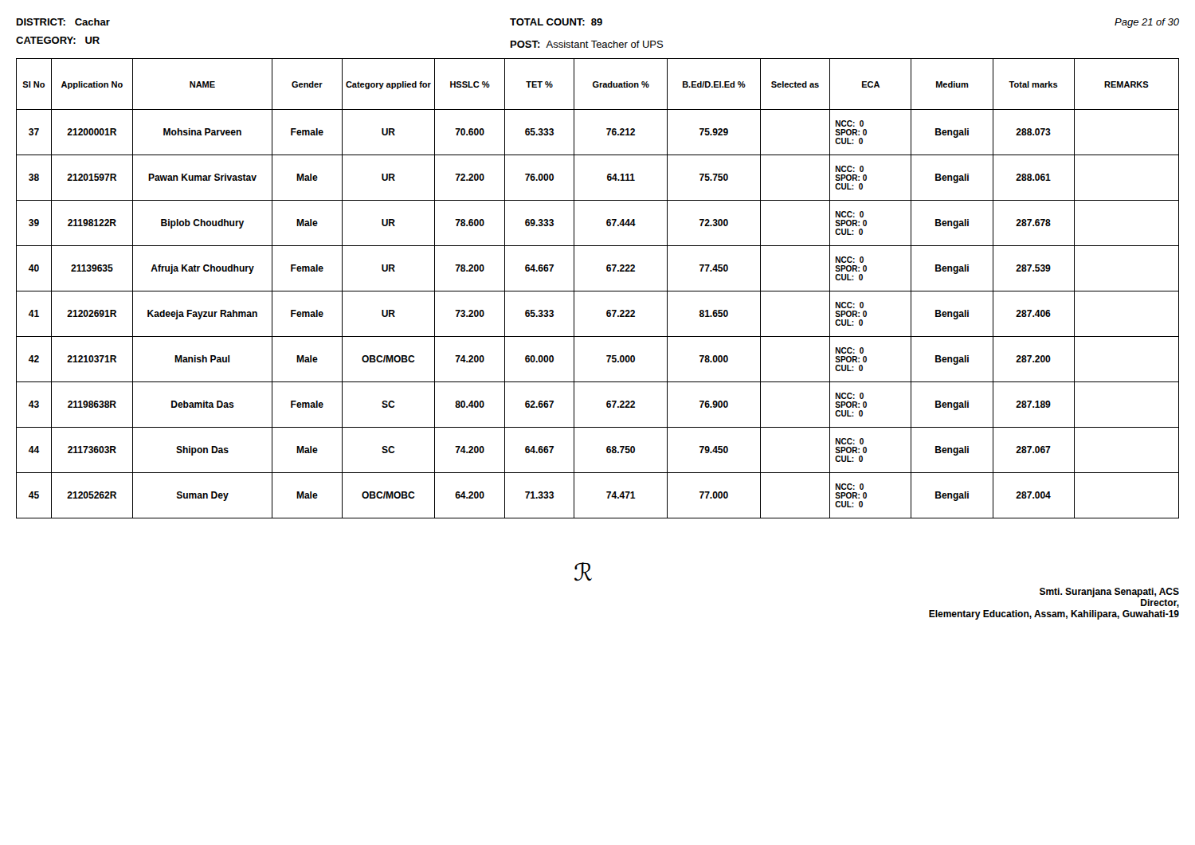Page 21 of 30
DISTRICT: Cachar TOTAL COUNT: 89
CATEGORY: UR POST: Assistant Teacher of UPS
| Sl No | Application No | NAME | Gender | Category applied for | HSSLC % | TET % | Graduation % | B.Ed/D.El.Ed % | Selected as | ECA | Medium | Total marks | REMARKS |
| --- | --- | --- | --- | --- | --- | --- | --- | --- | --- | --- | --- | --- | --- |
| 37 | 21200001R | Mohsina Parveen | Female | UR | 70.600 | 65.333 | 76.212 | 75.929 | | NCC: 0 SPOR: 0 CUL: 0 | Bengali | 288.073 | |
| 38 | 21201597R | Pawan Kumar Srivastav | Male | UR | 72.200 | 76.000 | 64.111 | 75.750 | | NCC: 0 SPOR: 0 CUL: 0 | Bengali | 288.061 | |
| 39 | 21198122R | Biplob Choudhury | Male | UR | 78.600 | 69.333 | 67.444 | 72.300 | | NCC: 0 SPOR: 0 CUL: 0 | Bengali | 287.678 | |
| 40 | 21139635 | Afruja Katr Choudhury | Female | UR | 78.200 | 64.667 | 67.222 | 77.450 | | NCC: 0 SPOR: 0 CUL: 0 | Bengali | 287.539 | |
| 41 | 21202691R | Kadeeja Fayzur Rahman | Female | UR | 73.200 | 65.333 | 67.222 | 81.650 | | NCC: 0 SPOR: 0 CUL: 0 | Bengali | 287.406 | |
| 42 | 21210371R | Manish Paul | Male | OBC/MOBC | 74.200 | 60.000 | 75.000 | 78.000 | | NCC: 0 SPOR: 0 CUL: 0 | Bengali | 287.200 | |
| 43 | 21198638R | Debamita Das | Female | SC | 80.400 | 62.667 | 67.222 | 76.900 | | NCC: 0 SPOR: 0 CUL: 0 | Bengali | 287.189 | |
| 44 | 21173603R | Shipon Das | Male | SC | 74.200 | 64.667 | 68.750 | 79.450 | | NCC: 0 SPOR: 0 CUL: 0 | Bengali | 287.067 | |
| 45 | 21205262R | Suman Dey | Male | OBC/MOBC | 64.200 | 71.333 | 74.471 | 77.000 | | NCC: 0 SPOR: 0 CUL: 0 | Bengali | 287.004 | |
ℛ
Smti. Suranjana Senapati, ACS
Director,
Elementary Education, Assam, Kahilipara, Guwahati-19